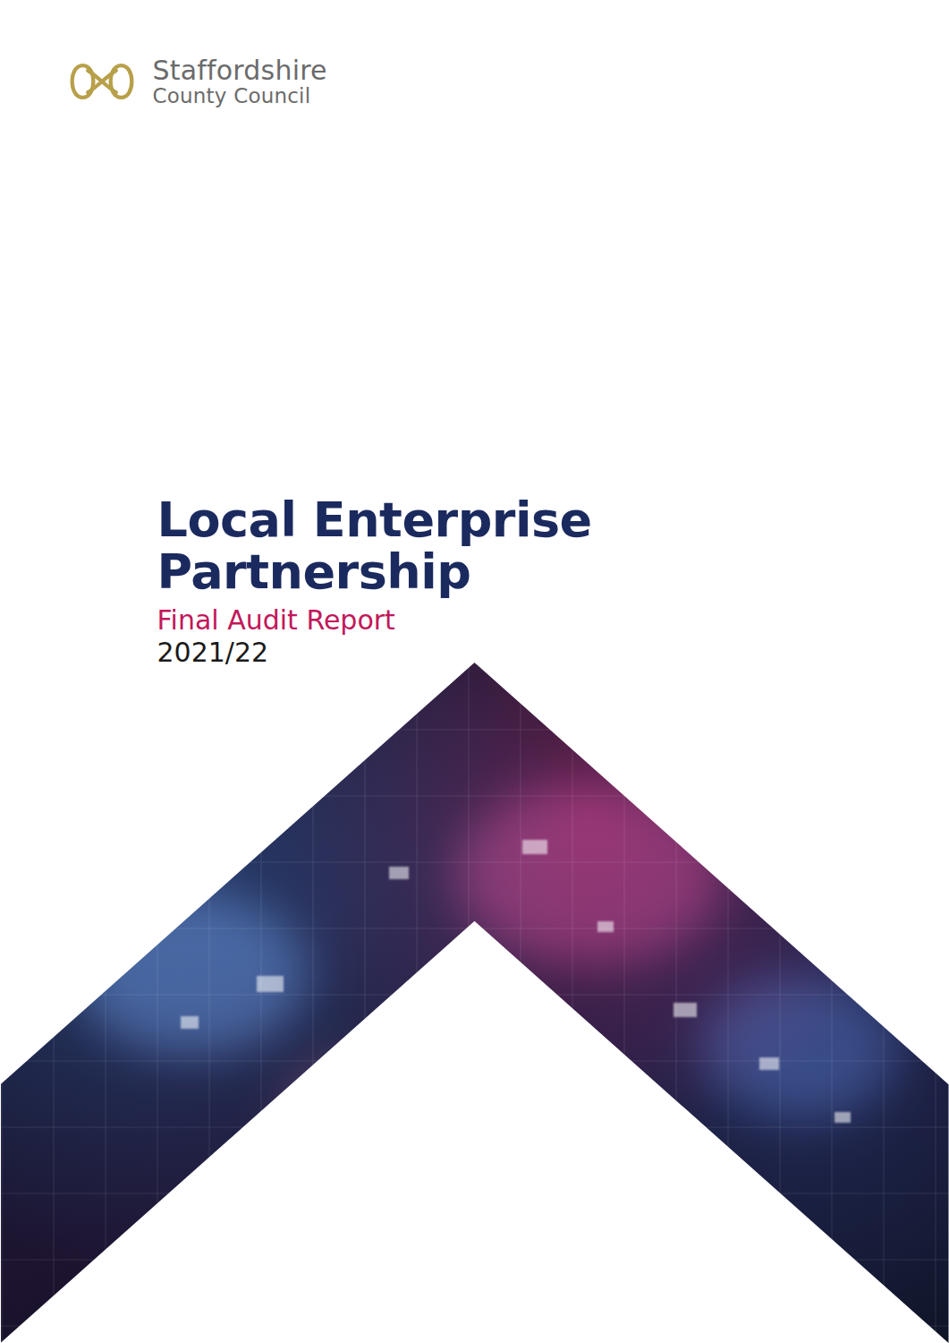Staffordshire
County Council
Local Enterprise
Partnership
Final Audit Report
2021/22